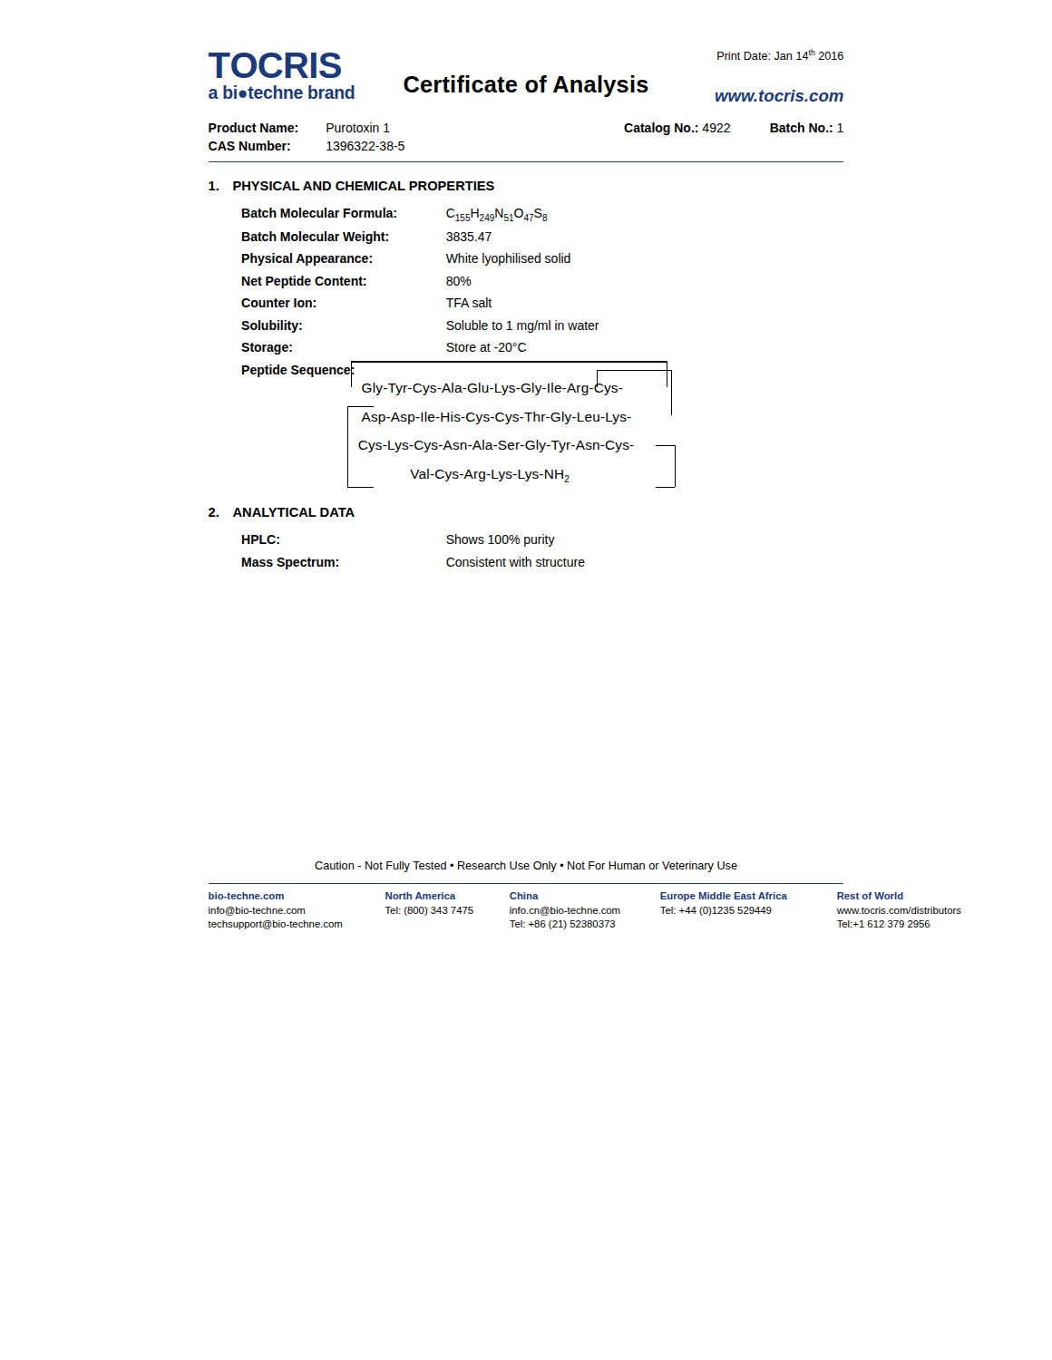TOCRIS
a bi●techne brand
Certificate of Analysis
Print Date: Jan 14th 2016
www.tocris.com
Product Name:
Purotoxin 1
Catalog No.: 4922
Batch No.: 1
CAS Number:
1396322-38-5
1. PHYSICAL AND CHEMICAL PROPERTIES
Batch Molecular Formula:
C155H249N51O47S8
Batch Molecular Weight:
3835.47
Physical Appearance:
White lyophilised solid
Net Peptide Content:
80%
Counter Ion:
TFA salt
Solubility:
Soluble to 1 mg/ml in water
Storage:
Store at -20°C
Peptide Sequence:
Gly-Tyr-Cys-Ala-Glu-Lys-Gly-Ile-Arg-Cys-
Asp-Asp-Ile-His-Cys-Cys-Thr-Gly-Leu-Lys-
Cys-Lys-Cys-Asn-Ala-Ser-Gly-Tyr-Asn-Cys-
Val-Cys-Arg-Lys-Lys-NH2
2. ANALYTICAL DATA
HPLC:
Shows 100% purity
Mass Spectrum:
Consistent with structure
Caution - Not Fully Tested • Research Use Only • Not For Human or Veterinary Use
bio-techne.com
info@bio-techne.com
techsupport@bio-techne.com
North America
Tel: (800) 343 7475
China
info.cn@bio-techne.com
Tel: +86 (21) 52380373
Europe Middle East Africa
Tel: +44 (0)1235 529449
Rest of World
www.tocris.com/distributors
Tel:+1 612 379 2956